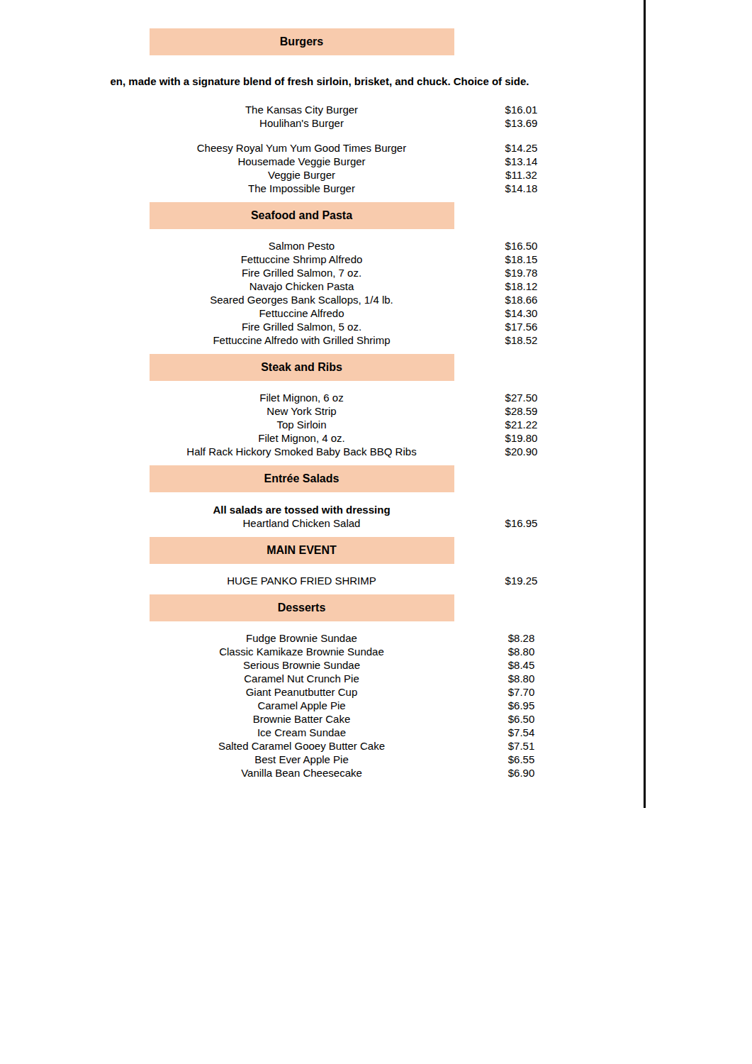Burgers
en, made with a signature blend of fresh sirloin, brisket, and chuck. Choice of side.
| The Kansas City Burger | $16.01 |
| Houlihan's Burger | $13.69 |
| Cheesy Royal Yum Yum Good Times Burger | $14.25 |
| Housemade Veggie Burger | $13.14 |
| Veggie Burger | $11.32 |
| The Impossible Burger | $14.18 |
Seafood and Pasta
| Salmon Pesto | $16.50 |
| Fettuccine Shrimp Alfredo | $18.15 |
| Fire Grilled Salmon, 7 oz. | $19.78 |
| Navajo Chicken Pasta | $18.12 |
| Seared Georges Bank Scallops, 1/4 lb. | $18.66 |
| Fettuccine Alfredo | $14.30 |
| Fire Grilled Salmon, 5 oz. | $17.56 |
| Fettuccine Alfredo with Grilled Shrimp | $18.52 |
Steak and Ribs
| Filet Mignon, 6 oz | $27.50 |
| New York Strip | $28.59 |
| Top Sirloin | $21.22 |
| Filet Mignon, 4 oz. | $19.80 |
| Half Rack Hickory Smoked Baby Back BBQ Ribs | $20.90 |
Entrée Salads
| All salads are tossed with dressing | |
| Heartland Chicken Salad | $16.95 |
MAIN EVENT
| HUGE PANKO FRIED SHRIMP | $19.25 |
Desserts
| Fudge Brownie Sundae | $8.28 |
| Classic Kamikaze Brownie Sundae | $8.80 |
| Serious Brownie Sundae | $8.45 |
| Caramel Nut Crunch Pie | $8.80 |
| Giant Peanutbutter Cup | $7.70 |
| Caramel Apple Pie | $6.95 |
| Brownie Batter Cake | $6.50 |
| Ice Cream Sundae | $7.54 |
| Salted Caramel Gooey Butter Cake | $7.51 |
| Best Ever Apple Pie | $6.55 |
| Vanilla Bean Cheesecake | $6.90 |